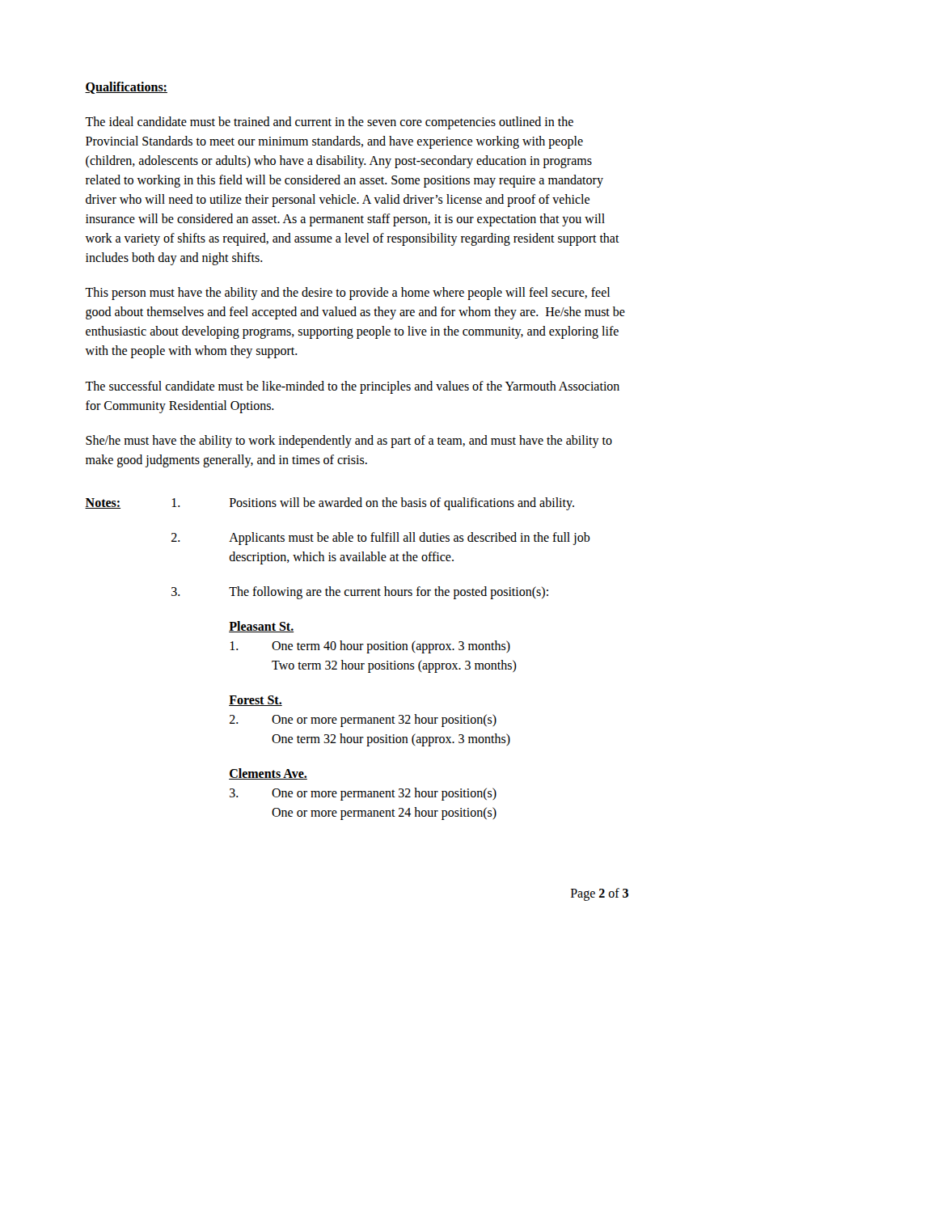Qualifications:
The ideal candidate must be trained and current in the seven core competencies outlined in the Provincial Standards to meet our minimum standards, and have experience working with people (children, adolescents or adults) who have a disability. Any post-secondary education in programs related to working in this field will be considered an asset. Some positions may require a mandatory driver who will need to utilize their personal vehicle. A valid driver’s license and proof of vehicle insurance will be considered an asset. As a permanent staff person, it is our expectation that you will work a variety of shifts as required, and assume a level of responsibility regarding resident support that includes both day and night shifts.
This person must have the ability and the desire to provide a home where people will feel secure, feel good about themselves and feel accepted and valued as they are and for whom they are. He/she must be enthusiastic about developing programs, supporting people to live in the community, and exploring life with the people with whom they support.
The successful candidate must be like-minded to the principles and values of the Yarmouth Association for Community Residential Options.
She/he must have the ability to work independently and as part of a team, and must have the ability to make good judgments generally, and in times of crisis.
| Notes: | 1. | Positions will be awarded on the basis of qualifications and ability. |
| | 2. | Applicants must be able to fulfill all duties as described in the full job description, which is available at the office. |
| | 3. | The following are the current hours for the posted position(s): Pleasant St. / 1. / One term 40 hour position (approx. 3 months) Two term 32 hour positions (approx. 3 months) / Forest St. / 2. / One or more permanent 32 hour position(s) One term 32 hour position (approx. 3 months) / Clements Ave. / 3. / One or more permanent 32 hour position(s) One or more permanent 24 hour position(s) / |
Page 2 of 3